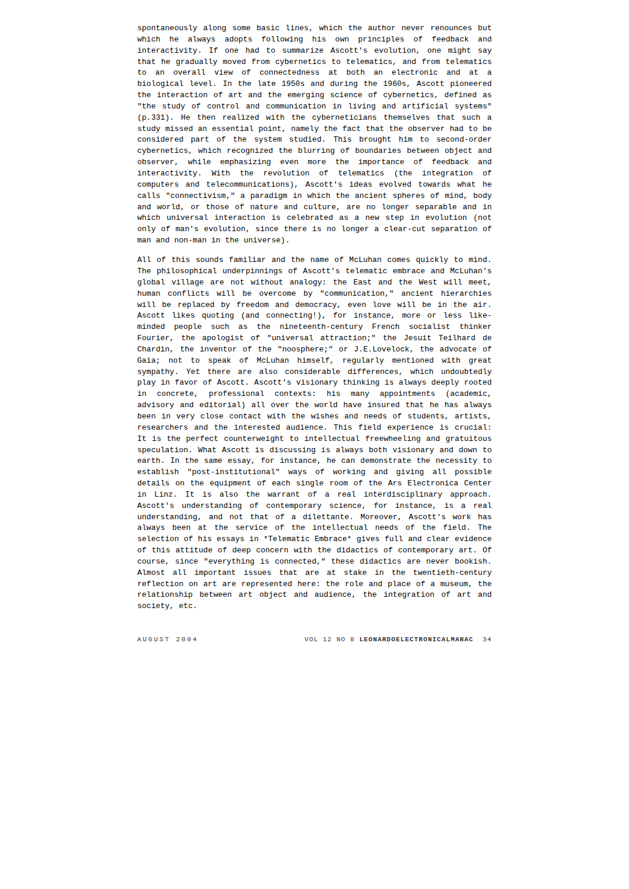spontaneously along some basic lines, which the author never renounces but which he always adopts following his own principles of feedback and interactivity. If one had to summarize Ascott's evolution, one might say that he gradually moved from cybernetics to telematics, and from telematics to an overall view of connectedness at both an electronic and at a biological level. In the late 1950s and during the 1960s, Ascott pioneered the interaction of art and the emerging science of cybernetics, defined as "the study of control and communication in living and artificial systems" (p.331). He then realized with the cyberneticians themselves that such a study missed an essential point, namely the fact that the observer had to be considered part of the system studied. This brought him to second-order cybernetics, which recognized the blurring of boundaries between object and observer, while emphasizing even more the importance of feedback and interactivity. With the revolution of telematics (the integration of computers and telecommunications), Ascott's ideas evolved towards what he calls "connectivism," a paradigm in which the ancient spheres of mind, body and world, or those of nature and culture, are no longer separable and in which universal interaction is celebrated as a new step in evolution (not only of man's evolution, since there is no longer a clear-cut separation of man and non-man in the universe).
All of this sounds familiar and the name of McLuhan comes quickly to mind. The philosophical underpinnings of Ascott's telematic embrace and McLuhan's global village are not without analogy: the East and the West will meet, human conflicts will be overcome by "communication," ancient hierarchies will be replaced by freedom and democracy, even love will be in the air. Ascott likes quoting (and connecting!), for instance, more or less like-minded people such as the nineteenth-century French socialist thinker Fourier, the apologist of "universal attraction;" the Jesuit Teilhard de Chardin, the inventor of the "noosphere;" or J.E.Lovelock, the advocate of Gaia; not to speak of McLuhan himself, regularly mentioned with great sympathy. Yet there are also considerable differences, which undoubtedly play in favor of Ascott. Ascott's visionary thinking is always deeply rooted in concrete, professional contexts: his many appointments (academic, advisory and editorial) all over the world have insured that he has always been in very close contact with the wishes and needs of students, artists, researchers and the interested audience. This field experience is crucial: It is the perfect counterweight to intellectual freewheeling and gratuitous speculation. What Ascott is discussing is always both visionary and down to earth. In the same essay, for instance, he can demonstrate the necessity to establish "post-institutional" ways of working and giving all possible details on the equipment of each single room of the Ars Electronica Center in Linz. It is also the warrant of a real interdisciplinary approach. Ascott's understanding of contemporary science, for instance, is a real understanding, and not that of a dilettante. Moreover, Ascott's work has always been at the service of the intellectual needs of the field. The selection of his essays in *Telematic Embrace* gives full and clear evidence of this attitude of deep concern with the didactics of contemporary art. Of course, since "everything is connected," these didactics are never bookish. Almost all important issues that are at stake in the twentieth-century reflection on art are represented here: the role and place of a museum, the relationship between art object and audience, the integration of art and society, etc.
AUGUST 2004 VOL 12 NO 8 LEONARDOELECTRONICALMANAC 34